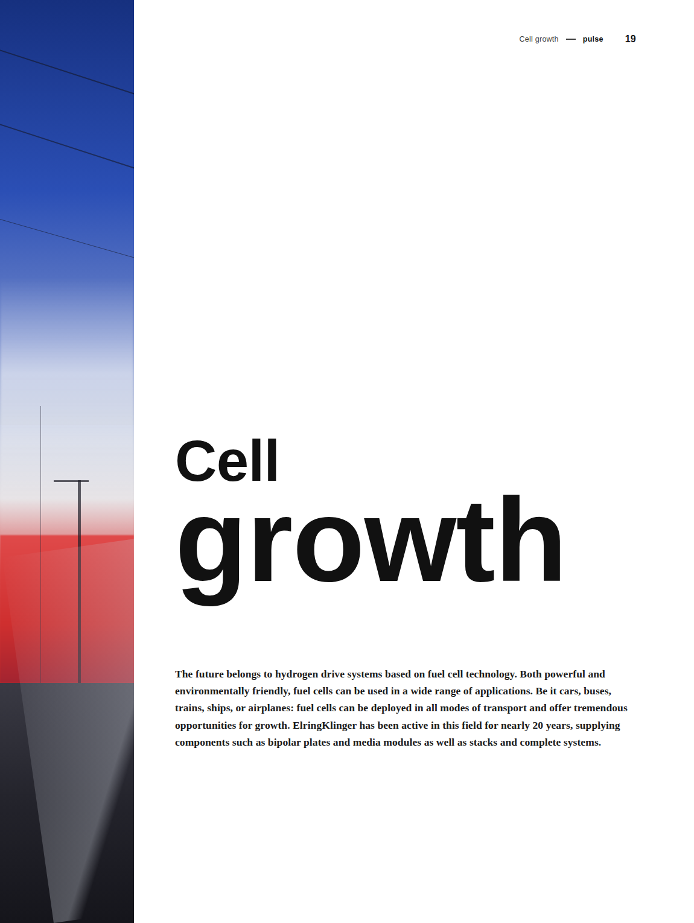Cell growth pulse 19
Cell growth
The future belongs to hydrogen drive systems based on fuel cell technology. Both powerful and environmentally friendly, fuel cells can be used in a wide range of applications. Be it cars, buses, trains, ships, or airplanes: fuel cells can be deployed in all modes of transport and offer tremendous opportunities for growth. ElringKlinger has been active in this field for nearly 20 years, supplying components such as bipolar plates and media modules as well as stacks and complete systems.